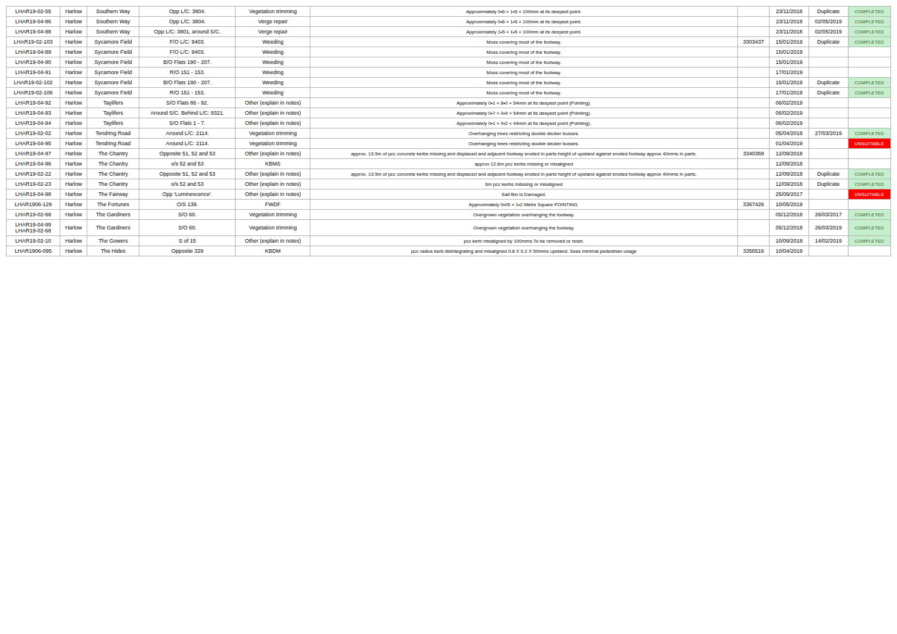| LHAR19-02-55 | Harlow | Southern Way | Opp L/C: 3804. | Vegetation trimming | Approximately 0•6 × 1•5 × 100mm at its deepest point. | | 23/11/2018 | Duplicate | COMPLETED |
| LHAR19-04-86 | Harlow | Southern Way | Opp L/C: 3804. | Verge repair | Approximately 0•6 × 1•5 × 100mm at its deepest point. | | 23/11/2018 | 02/05/2019 | COMPLETED |
| LHAR19-04-88 | Harlow | Southern Way | Opp L/C: 3801, around S/C. | Verge repair | Approximately 1•5 × 1•5 × 100mm at its deepest point. | | 23/11/2018 | 02/05/2019 | COMPLETED |
| LHAR19-02-103 | Harlow | Sycamore Field | F/O L/C: 9403. | Weeding | Moss covering most of the footway. | 3303437 | 15/01/2019 | Duplicate | COMPLETED |
| LHAR19-04-89 | Harlow | Sycamore Field | F/O L/C: 9403. | Weeding | Moss covering most of the footway. | | 15/01/2019 | | |
| LHAR19-04-90 | Harlow | Sycamore Field | B/O Flats 190 - 207. | Weeding | Moss covering most of the footway. | | 15/01/2019 | | |
| LHAR19-04-91 | Harlow | Sycamore Field | R/O 151 - 153. | Weeding | Moss covering most of the footway. | | 17/01/2019 | | |
| LHAR19-02-102 | Harlow | Sycamore Field | B/O Flats 190 - 207. | Weeding | Moss covering most of the footway. | | 15/01/2019 | Duplicate | COMPLETED |
| LHAR19-02-106 | Harlow | Sycamore Field | R/O 151 - 153. | Weeding | Moss covering most of the footway. | | 17/01/2019 | Duplicate | COMPLETED |
| LHAR19-04-92 | Harlow | Taylifers | S/O Flats 86 - 92. | Other (explain in notes) | Approximately 0•1 × 8•0 × 54mm at its deepest point (Pointing). | | 06/02/2019 | | |
| LHAR19-04-93 | Harlow | Taylifers | Around S/C. Behind L/C: 9321. | Other (explain in notes) | Approximately 0•7 × 0•9 × 54mm at its deepest point (Pointing). | | 06/02/2019 | | |
| LHAR19-04-94 | Harlow | Taylifers | S/O Flats 1 - 7. | Other (explain in notes) | Approximately 0•1 × 0•2 × 44mm at its deepest point (Pointing). | | 06/02/2019 | | |
| LHAR19-02-02 | Harlow | Tendring Road | Around L/C: 2114. | Vegetation trimming | Overhanging trees restricting double decker busses. | | 05/04/2018 | 27/03/2019 | COMPLETED |
| LHAR19-04-95 | Harlow | Tendring Road | Around L/C: 2114. | Vegetation trimming | Overhanging trees restricting double decker busses. | | 01/04/2019 | | UNSUITABLE |
| LHAR19-04-97 | Harlow | The Chantry | Opposite 51, 52 and 53 | Other (explain in notes) | approx. 13.5m of pcc concrete kerbs missing and displaced and adjacent footway eroded in parts height of upstand against eroded footway approx 40mms in parts. | 3340369 | 12/09/2018 | | |
| LHAR19-04-96 | Harlow | The Chantry | o/s 52 and 53 | KBMS | approx 12.6m pcc kerbs missing or misaligned | | 12/09/2018 | | |
| LHAR19-02-22 | Harlow | The Chantry | Opposite 51, 52 and 53 | Other (explain in notes) | approx. 13.5m of pcc concrete kerbs missing and displaced and adjacent footway eroded in parts height of upstand against eroded footway approx 40mms in parts. | | 12/09/2018 | Duplicate | COMPLETED |
| LHAR19-02-23 | Harlow | The Chantry | o/s 52 and 53 | Other (explain in notes) | 6m pcc kerbs m8ssing or misaligned | | 12/09/2018 | Duplicate | COMPLETED |
| LHAR19-04-98 | Harlow | The Fairway | Opp 'Luminescence'. | Other (explain in notes) | Salt Bin is Damaged. | | 25/09/2017 | | UNSUITABLE |
| LHAR1906-129 | Harlow | The Fortunes | O/S 139. | FWDF | Approximately 0•05 × 1•2 Metre Square POINTING. | 3367426 | 10/05/2019 | | |
| LHAR19-02-68 | Harlow | The Gardiners | S/O 60. | Vegetation trimming | Overgrown vegetation overhanging the footway. | | 05/12/2018 | 26/03/2017 | COMPLETED |
| LHAR19-04-99 LHAR19-02-68 | Harlow | The Gardiners | S/O 60. | Vegetation trimming | Overgrown vegetation overhanging the footway. | | 05/12/2018 | 26/03/2019 | COMPLETED |
| LHAR19-02-10 | Harlow | The Gowers | S of 15 | Other (explain in notes) | pcc kerb misaligned by 100mms.To be removed or reset. | | 10/09/2018 | 14/02/2019 | COMPLETED |
| LHAR1906-095 | Harlow | The Hides | Opposite 329 | KBDM | pcc radius kerb disintegrating and misaligned 0.8 X 0.2 X 50mms upstand. Sees minimal pedestrian usage | 3356516 | 10/04/2019 | | |